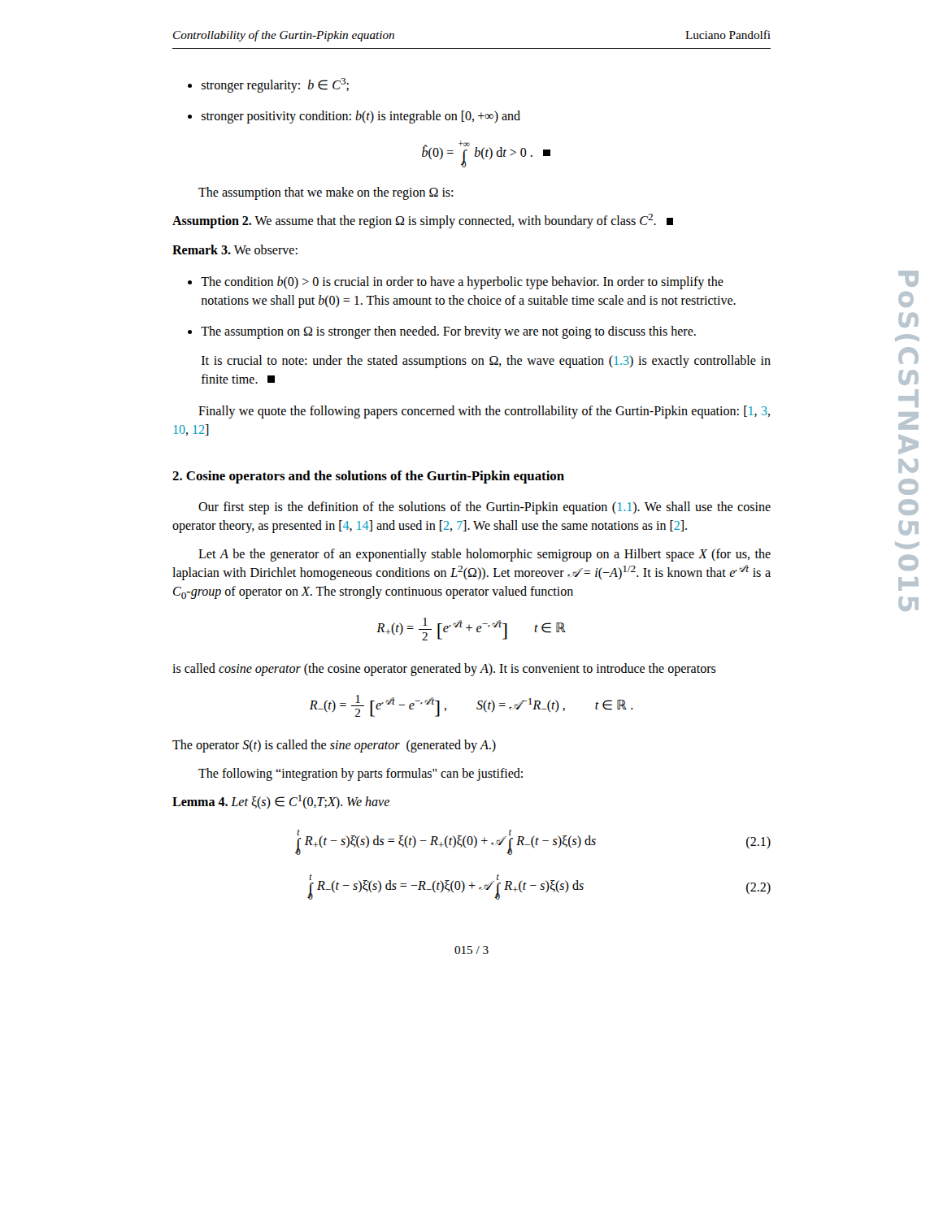PoS(CSTNA2005)015
Controllability of the Gurtin-Pipkin equation Luciano Pandolfi
stronger regularity: b ∈ C3;
stronger positivity condition: b(t) is integrable on [0, +∞) and
b̂(0) = +∞∫0 b(t) dt > 0 .
The assumption that we make on the region Ω is:
Assumption 2. We assume that the region Ω is simply connected, with boundary of class C2.
Remark 3. We observe:
The condition b(0) > 0 is crucial in order to have a hyperbolic type behavior. In order to simplify the notations we shall put b(0) = 1. This amount to the choice of a suitable time scale and is not restrictive.
The assumption on Ω is stronger then needed. For brevity we are not going to discuss this here.
It is crucial to note: under the stated assumptions on Ω, the wave equation (1.3) is exactly controllable in finite time.
Finally we quote the following papers concerned with the controllability of the Gurtin-Pipkin equation: [1, 3, 10, 12]
2. Cosine operators and the solutions of the Gurtin-Pipkin equation
Our first step is the definition of the solutions of the Gurtin-Pipkin equation (1.1). We shall use the cosine operator theory, as presented in [4, 14] and used in [2, 7]. We shall use the same notations as in [2].
Let A be the generator of an exponentially stable holomorphic semigroup on a Hilbert space X (for us, the laplacian with Dirichlet homogeneous conditions on L2(Ω)). Let moreover 𝒜 = i(−A)1/2. It is known that e𝒜t is a C0-group of operator on X. The strongly continuous operator valued function
R+(t) = 12 [e𝒜t + e−𝒜t] t ∈ ℝ
is called cosine operator (the cosine operator generated by A). It is convenient to introduce the operators
R−(t) = 12 [e𝒜t − e−𝒜t] , S(t) = 𝒜−1R−(t) , t ∈ ℝ .
The operator S(t) is called the sine operator (generated by A.)
The following “integration by parts formulas" can be justified:
Lemma 4. Let ξ(s) ∈ C1(0,T;X). We have
t∫0 R+(t − s)ξ̇(s) ds = ξ(t) − R+(t)ξ(0) + 𝒜 t∫0 R−(t − s)ξ(s) ds
(2.1)
t∫0 R−(t − s)ξ̇(s) ds = −R−(t)ξ(0) + 𝒜 t∫0 R+(t − s)ξ(s) ds
(2.2)
015 / 3